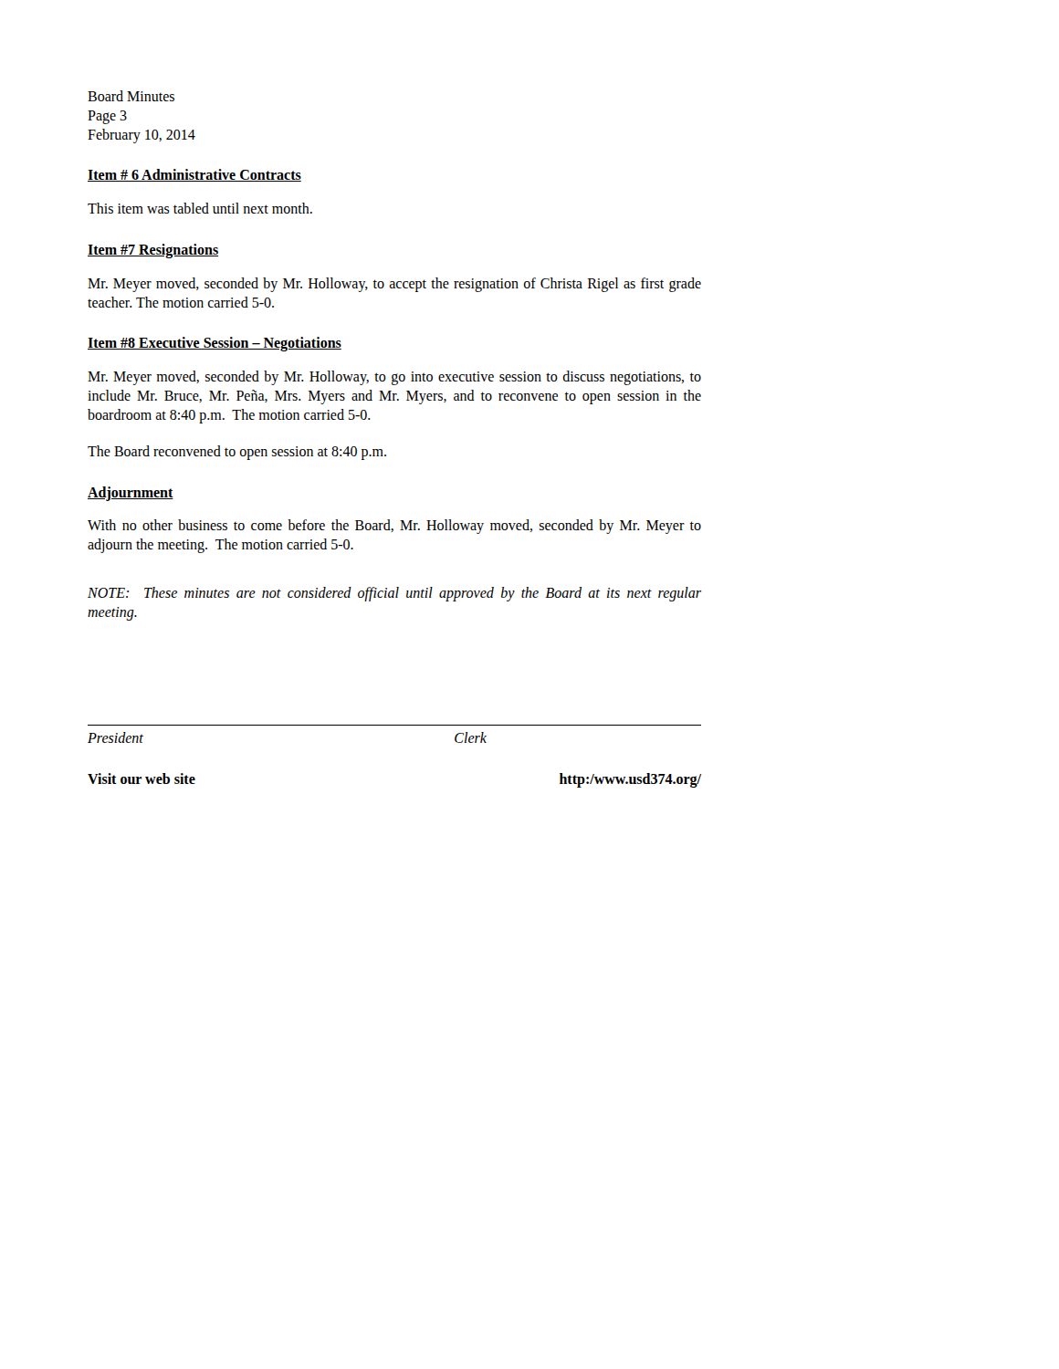Board Minutes
Page 3
February 10, 2014
Item # 6 Administrative Contracts
This item was tabled until next month.
Item #7 Resignations
Mr. Meyer moved, seconded by Mr. Holloway, to accept the resignation of Christa Rigel as first grade teacher. The motion carried 5-0.
Item #8 Executive Session – Negotiations
Mr. Meyer moved, seconded by Mr. Holloway, to go into executive session to discuss negotiations, to include Mr. Bruce, Mr. Peña, Mrs. Myers and Mr. Myers, and to reconvene to open session in the boardroom at 8:40 p.m. The motion carried 5-0.
The Board reconvened to open session at 8:40 p.m.
Adjournment
With no other business to come before the Board, Mr. Holloway moved, seconded by Mr. Meyer to adjourn the meeting. The motion carried 5-0.
NOTE: These minutes are not considered official until approved by the Board at its next regular meeting.
President Clerk
Visit our web site http:/www.usd374.org/